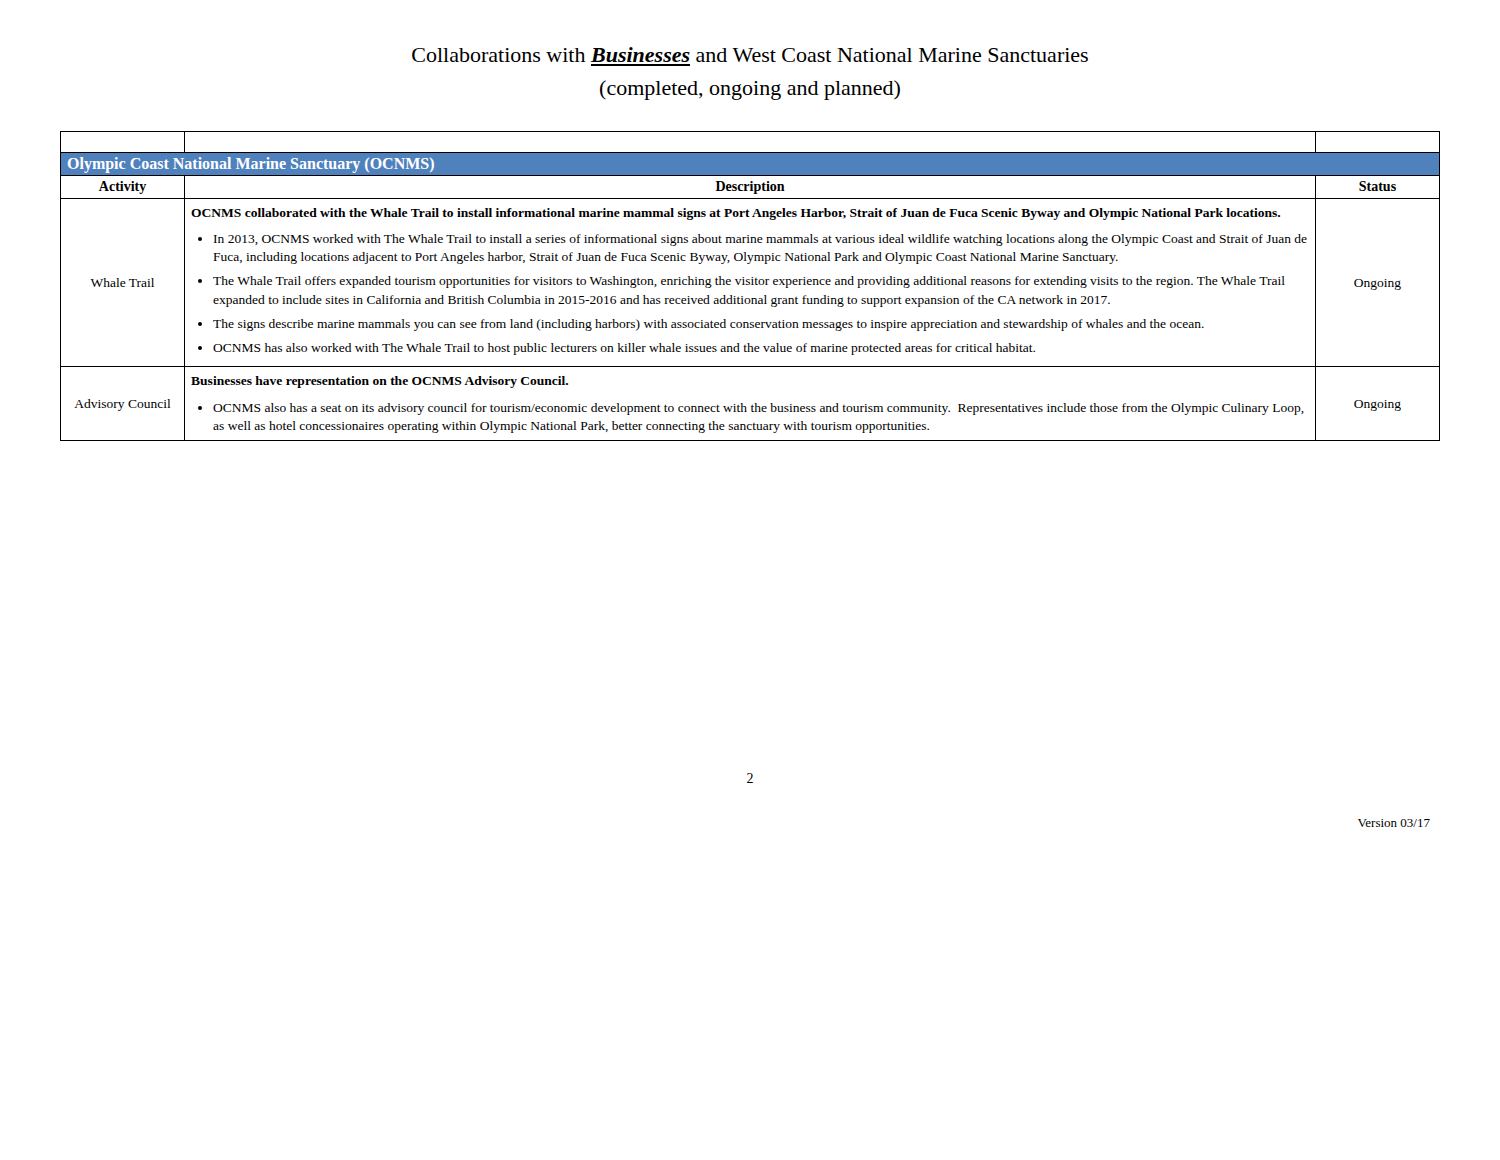Collaborations with Businesses and West Coast National Marine Sanctuaries
(completed, ongoing and planned)
| Olympic Coast National Marine Sanctuary (OCNMS) |
| Activity | Description | Status |
| Whale Trail | OCNMS collaborated with the Whale Trail to install informational marine mammal signs at Port Angeles Harbor, Strait of Juan de Fuca Scenic Byway and Olympic National Park locations. In 2013, OCNMS worked with The Whale Trail to install a series of informational signs about marine mammals at various ideal wildlife watching locations along the Olympic Coast and Strait of Juan de Fuca, including locations adjacent to Port Angeles harbor, Strait of Juan de Fuca Scenic Byway, Olympic National Park and Olympic Coast National Marine Sanctuary. The Whale Trail offers expanded tourism opportunities for visitors to Washington, enriching the visitor experience and providing additional reasons for extending visits to the region. The Whale Trail expanded to include sites in California and British Columbia in 2015-2016 and has received additional grant funding to support expansion of the CA network in 2017. The signs describe marine mammals you can see from land (including harbors) with associated conservation messages to inspire appreciation and stewardship of whales and the ocean. OCNMS has also worked with The Whale Trail to host public lecturers on killer whale issues and the value of marine protected areas for critical habitat. | Ongoing |
| Advisory Council | Businesses have representation on the OCNMS Advisory Council. OCNMS also has a seat on its advisory council for tourism/economic development to connect with the business and tourism community. Representatives include those from the Olympic Culinary Loop, as well as hotel concessionaires operating within Olympic National Park, better connecting the sanctuary with tourism opportunities. | Ongoing |
2
Version 03/17